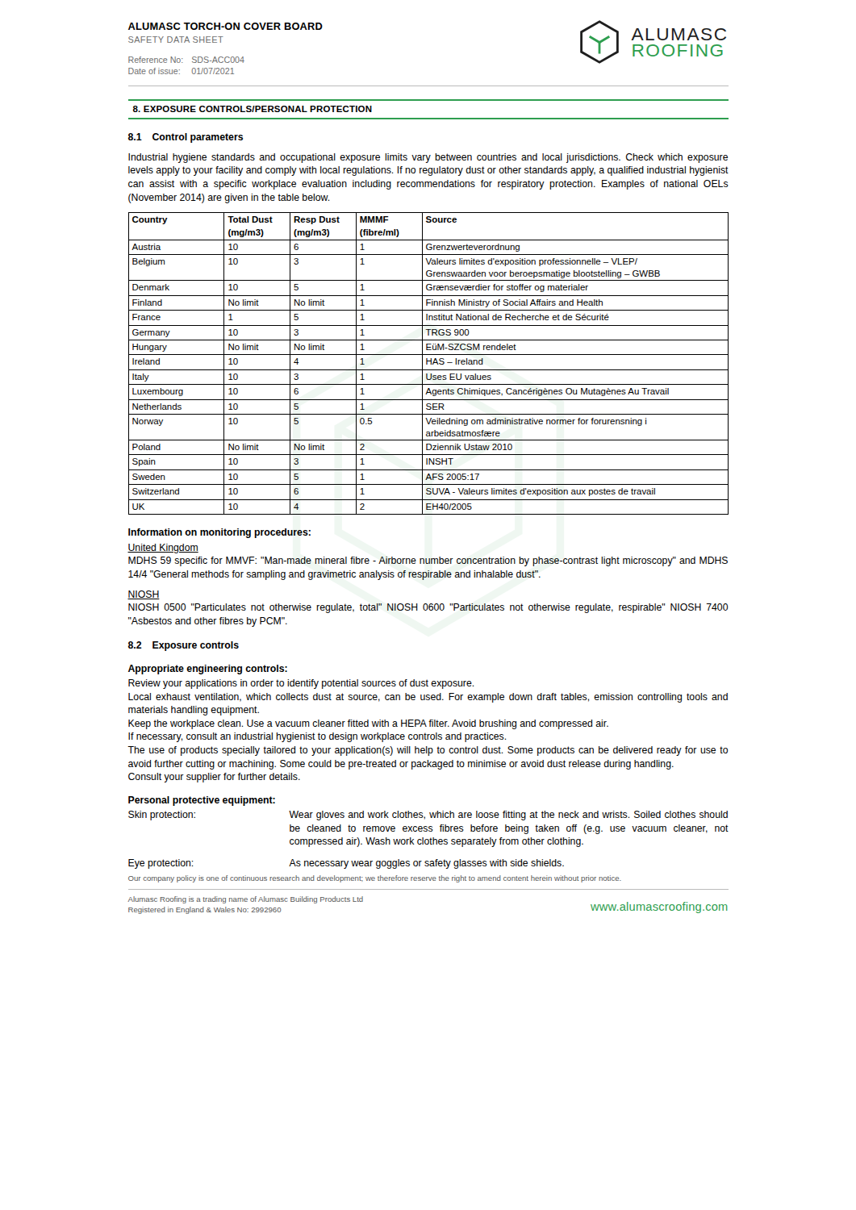ALUMASC TORCH-ON COVER BOARD
SAFETY DATA SHEET
| Reference No: | SDS-ACC004 |
| Date of issue: | 01/07/2021 |
ALUMASC
ROOFING
8. EXPOSURE CONTROLS/PERSONAL PROTECTION
8.1 Control parameters
Industrial hygiene standards and occupational exposure limits vary between countries and local jurisdictions. Check which exposure levels apply to your facility and comply with local regulations. If no regulatory dust or other standards apply, a qualified industrial hygienist can assist with a specific workplace evaluation including recommendations for respiratory protection. Examples of national OELs (November 2014) are given in the table below.
| Country | Total Dust (mg/m3) | Resp Dust (mg/m3) | MMMF (fibre/ml) | Source |
| --- | --- | --- | --- | --- |
| Austria | 10 | 6 | 1 | Grenzwerteverordnung |
| Belgium | 10 | 3 | 1 | Valeurs limites d'exposition professionnelle – VLEP/ Grenswaarden voor beroepsmatige blootstelling – GWBB |
| Denmark | 10 | 5 | 1 | Grænseværdier for stoffer og materialer |
| Finland | No limit | No limit | 1 | Finnish Ministry of Social Affairs and Health |
| France | 1 | 5 | 1 | Institut National de Recherche et de Sécurité |
| Germany | 10 | 3 | 1 | TRGS 900 |
| Hungary | No limit | No limit | 1 | EüM-SZCSM rendelet |
| Ireland | 10 | 4 | 1 | HAS – Ireland |
| Italy | 10 | 3 | 1 | Uses EU values |
| Luxembourg | 10 | 6 | 1 | Agents Chimiques, Cancérigènes Ou Mutagènes Au Travail |
| Netherlands | 10 | 5 | 1 | SER |
| Norway | 10 | 5 | 0.5 | Veiledning om administrative normer for forurensning i arbeidsatmosfære |
| Poland | No limit | No limit | 2 | Dziennik Ustaw 2010 |
| Spain | 10 | 3 | 1 | INSHT |
| Sweden | 10 | 5 | 1 | AFS 2005:17 |
| Switzerland | 10 | 6 | 1 | SUVA - Valeurs limites d'exposition aux postes de travail |
| UK | 10 | 4 | 2 | EH40/2005 |
Information on monitoring procedures:
United Kingdom
MDHS 59 specific for MMVF: "Man-made mineral fibre - Airborne number concentration by phase-contrast light microscopy" and MDHS 14/4 "General methods for sampling and gravimetric analysis of respirable and inhalable dust".
NIOSH
NIOSH 0500 "Particulates not otherwise regulate, total" NIOSH 0600 "Particulates not otherwise regulate, respirable" NIOSH 7400 "Asbestos and other fibres by PCM".
8.2 Exposure controls
Appropriate engineering controls:
Review your applications in order to identify potential sources of dust exposure.
Local exhaust ventilation, which collects dust at source, can be used. For example down draft tables, emission controlling tools and materials handling equipment.
Keep the workplace clean. Use a vacuum cleaner fitted with a HEPA filter. Avoid brushing and compressed air.
If necessary, consult an industrial hygienist to design workplace controls and practices.
The use of products specially tailored to your application(s) will help to control dust. Some products can be delivered ready for use to avoid further cutting or machining. Some could be pre-treated or packaged to minimise or avoid dust release during handling.
Consult your supplier for further details.
Personal protective equipment:
Skin protection:
Wear gloves and work clothes, which are loose fitting at the neck and wrists. Soiled clothes should be cleaned to remove excess fibres before being taken off (e.g. use vacuum cleaner, not compressed air). Wash work clothes separately from other clothing.
Eye protection:
As necessary wear goggles or safety glasses with side shields.
Our company policy is one of continuous research and development; we therefore reserve the right to amend content herein without prior notice.
Alumasc Roofing is a trading name of Alumasc Building Products Ltd
Registered in England & Wales No: 2992960
www.alumascroofing.com